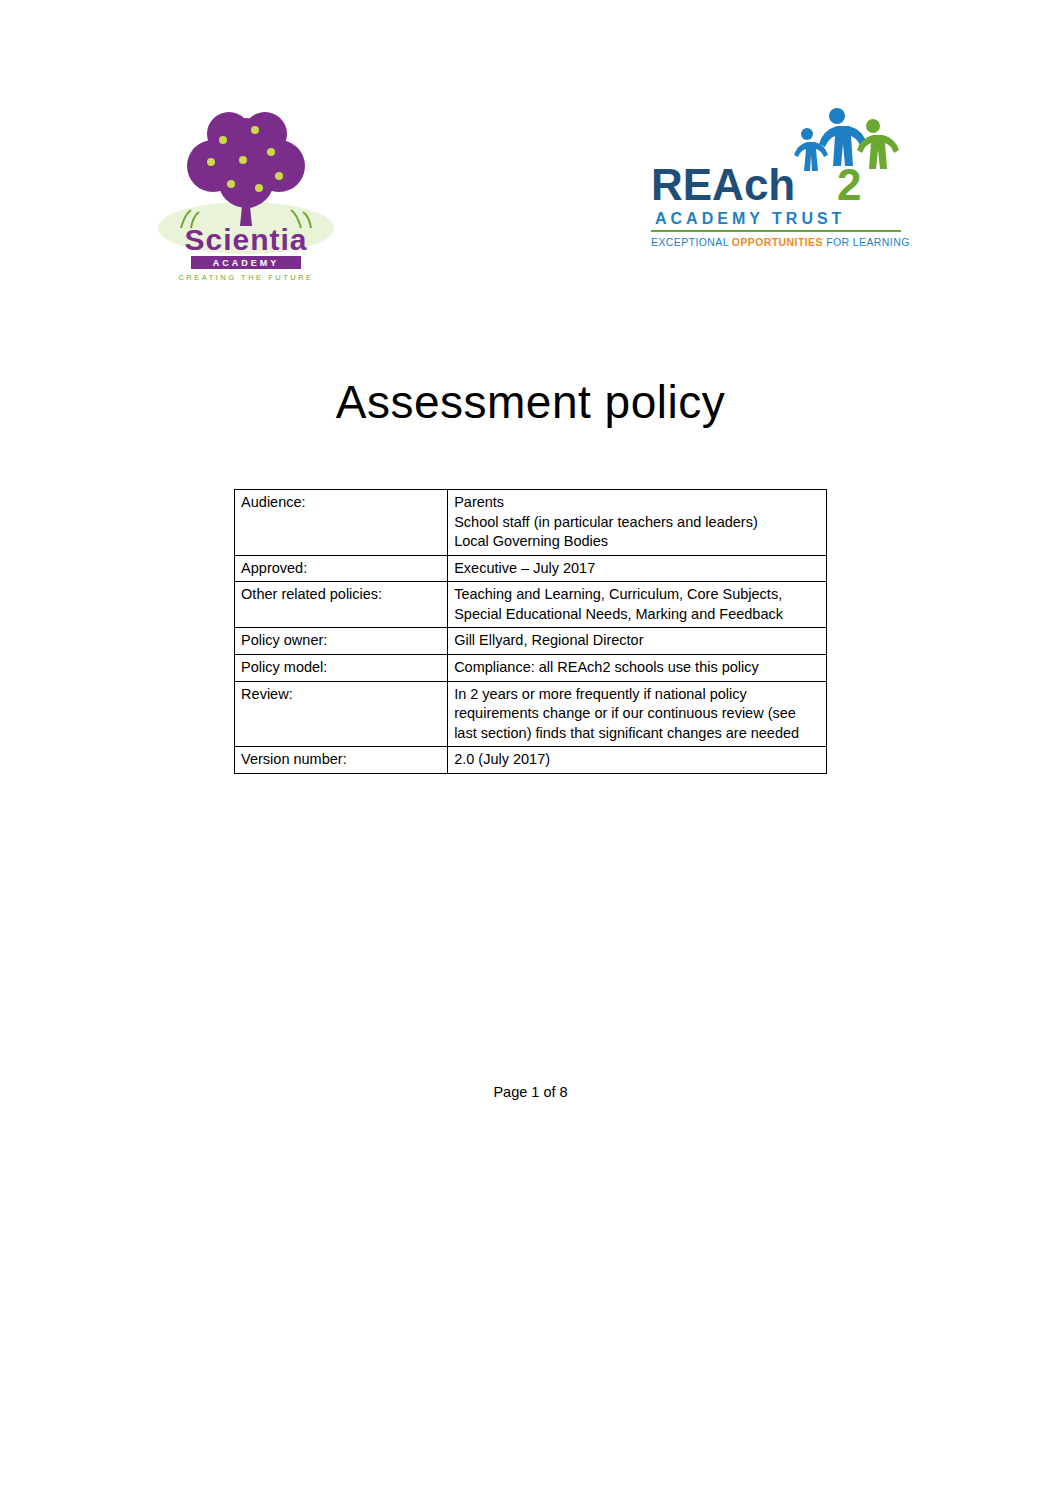Scientia ACADEMY CREATING THE FUTURE
REAch 2 ACADEMY TRUST EXCEPTIONAL OPPORTUNITIES FOR LEARNING
Assessment policy
| Audience: | Parents School staff (in particular teachers and leaders) Local Governing Bodies |
| Approved: | Executive – July 2017 |
| Other related policies: | Teaching and Learning, Curriculum, Core Subjects, Special Educational Needs, Marking and Feedback |
| Policy owner: | Gill Ellyard, Regional Director |
| Policy model: | Compliance: all REAch2 schools use this policy |
| Review: | In 2 years or more frequently if national policy requirements change or if our continuous review (see last section) finds that significant changes are needed |
| Version number: | 2.0 (July 2017) |
Page 1 of 8